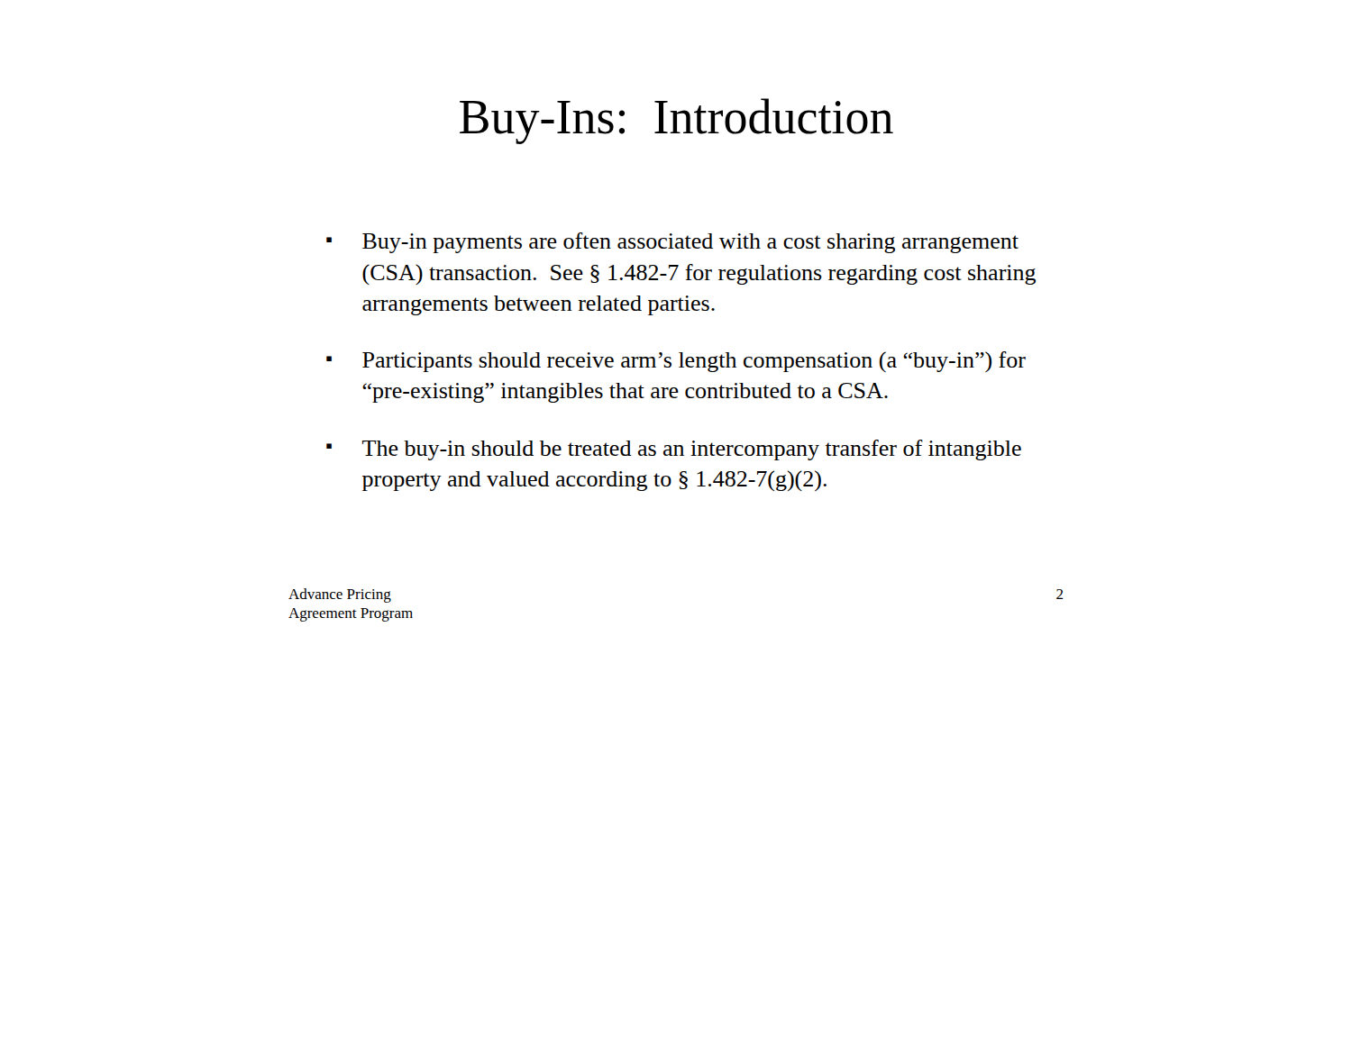Buy-Ins: Introduction
Buy-in payments are often associated with a cost sharing arrangement (CSA) transaction. See § 1.482-7 for regulations regarding cost sharing arrangements between related parties.
Participants should receive arm’s length compensation (a “buy-in”) for “pre-existing” intangibles that are contributed to a CSA.
The buy-in should be treated as an intercompany transfer of intangible property and valued according to § 1.482-7(g)(2).
Advance Pricing
Agreement Program
2